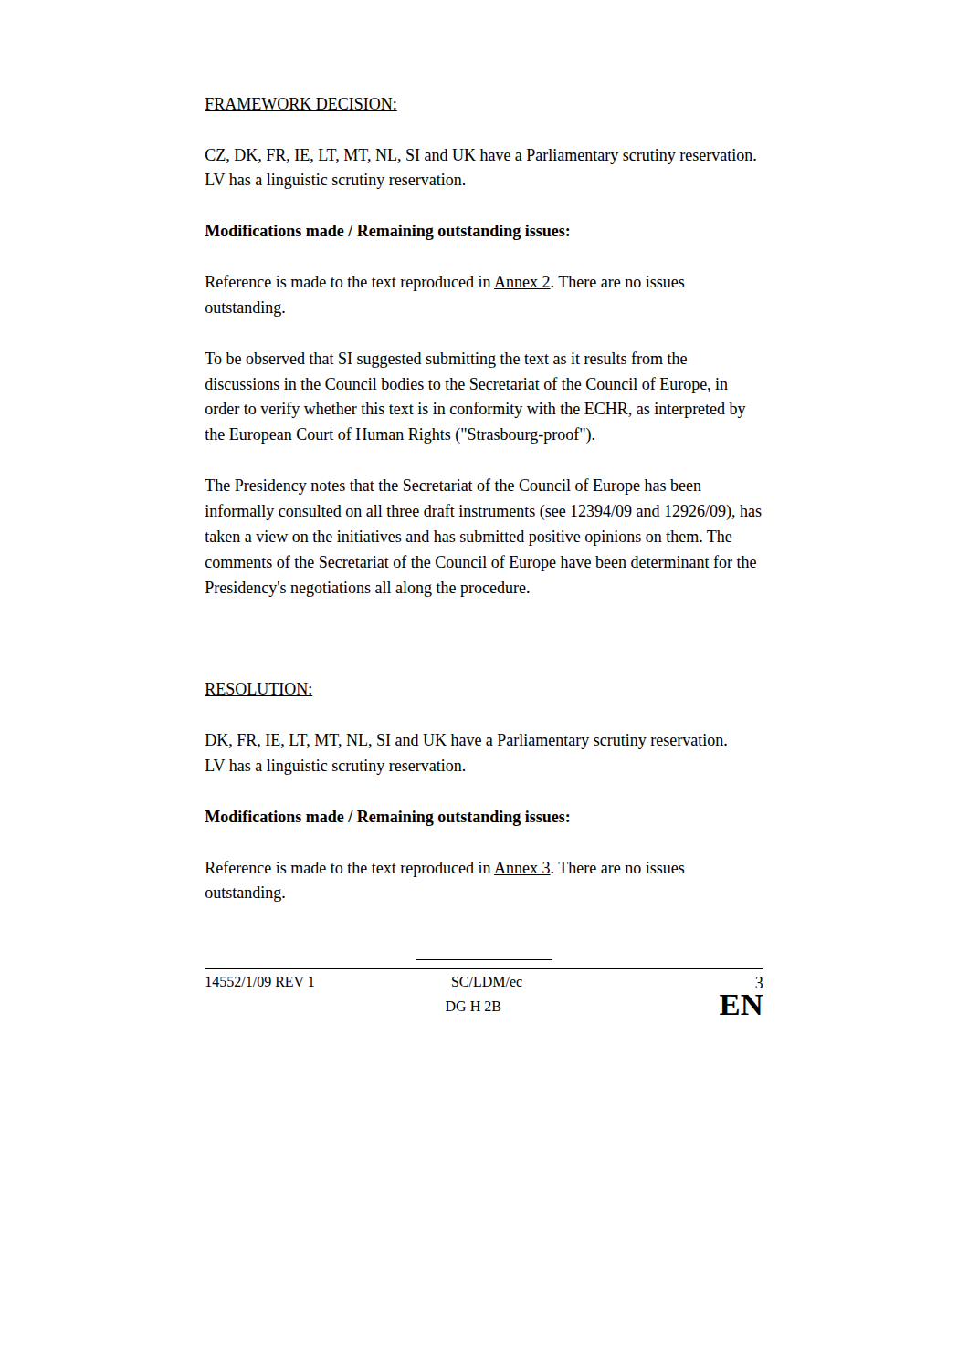FRAMEWORK DECISION:
CZ, DK, FR, IE, LT, MT, NL, SI and UK have a Parliamentary scrutiny reservation.
LV has a linguistic scrutiny reservation.
Modifications made / Remaining outstanding issues:
Reference is made to the text reproduced in Annex 2. There are no issues outstanding.
To be observed that SI suggested submitting the text as it results from the discussions in the Council bodies to the Secretariat of the Council of Europe, in order to verify whether this text is in conformity with the ECHR, as interpreted by the European Court of Human Rights ("Strasbourg-proof").
The Presidency notes that the Secretariat of the Council of Europe has been informally consulted on all three draft instruments (see 12394/09 and 12926/09), has taken a view on the initiatives and has submitted positive opinions on them. The comments of the Secretariat of the Council of Europe have been determinant for the Presidency's negotiations all along the procedure.
RESOLUTION:
DK, FR, IE, LT, MT, NL, SI and UK have a Parliamentary scrutiny reservation.
LV has a linguistic scrutiny reservation.
Modifications made / Remaining outstanding issues:
Reference is made to the text reproduced in Annex 3. There are no issues outstanding.
14552/1/09 REV 1
SC/LDM/ec
3
14552/1/09 REV 1
DG H 2B
EN